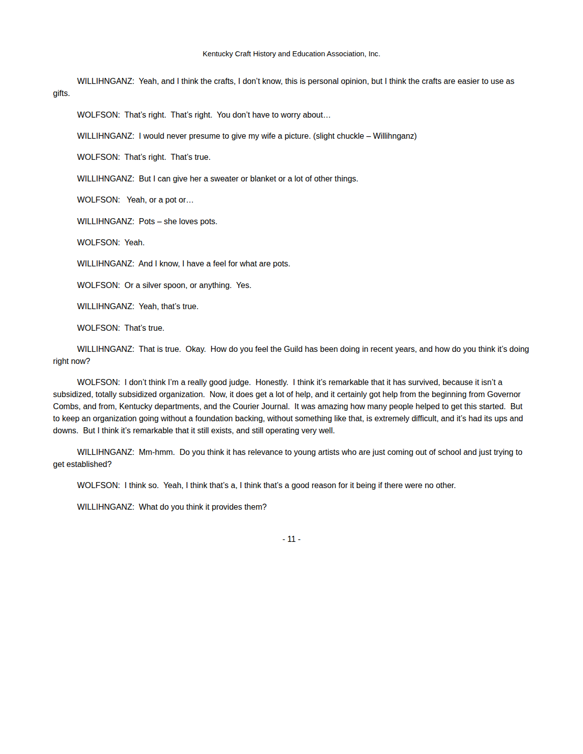Kentucky Craft History and Education Association, Inc.
WILLIHNGANZ: Yeah, and I think the crafts, I don’t know, this is personal opinion, but I think the crafts are easier to use as gifts.
WOLFSON: That’s right. That’s right. You don’t have to worry about…
WILLIHNGANZ: I would never presume to give my wife a picture. (slight chuckle – Willihnganz)
WOLFSON: That’s right. That’s true.
WILLIHNGANZ: But I can give her a sweater or blanket or a lot of other things.
WOLFSON: Yeah, or a pot or…
WILLIHNGANZ: Pots – she loves pots.
WOLFSON: Yeah.
WILLIHNGANZ: And I know, I have a feel for what are pots.
WOLFSON: Or a silver spoon, or anything. Yes.
WILLIHNGANZ: Yeah, that’s true.
WOLFSON: That’s true.
WILLIHNGANZ: That is true. Okay. How do you feel the Guild has been doing in recent years, and how do you think it’s doing right now?
WOLFSON: I don’t think I’m a really good judge. Honestly. I think it’s remarkable that it has survived, because it isn’t a subsidized, totally subsidized organization. Now, it does get a lot of help, and it certainly got help from the beginning from Governor Combs, and from, Kentucky departments, and the Courier Journal. It was amazing how many people helped to get this started. But to keep an organization going without a foundation backing, without something like that, is extremely difficult, and it’s had its ups and downs. But I think it’s remarkable that it still exists, and still operating very well.
WILLIHNGANZ: Mm-hmm. Do you think it has relevance to young artists who are just coming out of school and just trying to get established?
WOLFSON: I think so. Yeah, I think that’s a, I think that’s a good reason for it being if there were no other.
WILLIHNGANZ: What do you think it provides them?
- 11 -